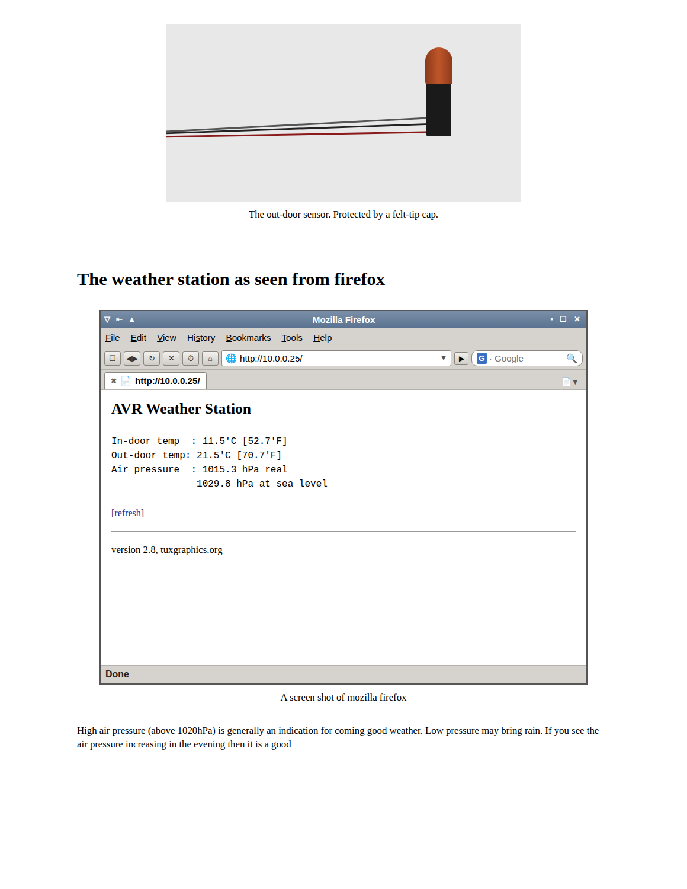The out-door sensor. Protected by a felt-tip cap.
The weather station as seen from firefox
▽ ⇤ ▲ Mozilla Firefox ▪ ☐ ✕
File Edit View History Bookmarks Tools Help
☐
◀▶
↻
✕
⏱
⌂
🌐 http://10.0.0.25/ ▼
▶
G · Google 🔍
✖ 📄 http://10.0.0.25/
📄▼
AVR Weather Station
In-door temp  : 11.5'C [52.7'F]
Out-door temp: 21.5'C [70.7'F]
Air pressure  : 1015.3 hPa real
               1029.8 hPa at sea level
[refresh]
version 2.8, tuxgraphics.org
Done
A screen shot of mozilla firefox
High air pressure (above 1020hPa) is generally an indication for coming good weather. Low pressure may bring rain. If you see the air pressure increasing in the evening then it is a good